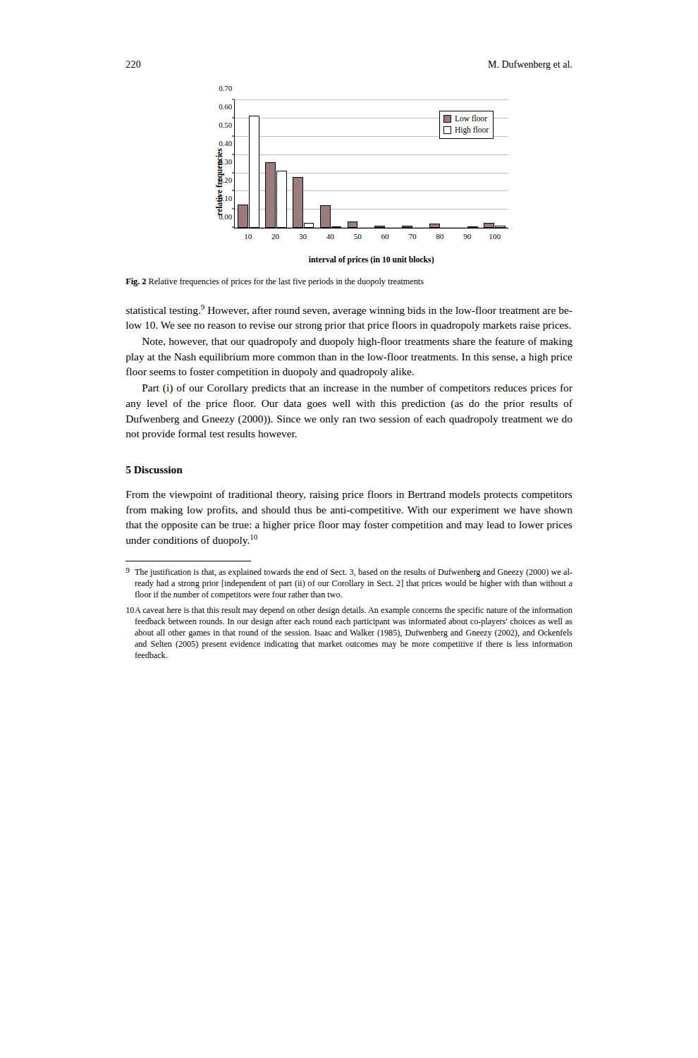220 M. Dufwenberg et al.
relative frequencies
0.00
0.10
0.20
0.30
0.40
0.50
0.60
0.70
Low floor
High floor
102030405060708090100
interval of prices (in 10 unit blocks)
Fig. 2 Relative frequencies of prices for the last five periods in the duopoly treatments
statistical testing.9 However, after round seven, average winning bids in the low-floor treatment are below 10. We see no reason to revise our strong prior that price floors in quadropoly markets raise prices.
Note, however, that our quadropoly and duopoly high-floor treatments share the feature of making play at the Nash equilibrium more common than in the low-floor treatments. In this sense, a high price floor seems to foster competition in duopoly and quadropoly alike.
Part (i) of our Corollary predicts that an increase in the number of competitors reduces prices for any level of the price floor. Our data goes well with this prediction (as do the prior results of Dufwenberg and Gneezy (2000)). Since we only ran two session of each quadropoly treatment we do not provide formal test results however.
5 Discussion
From the viewpoint of traditional theory, raising price floors in Bertrand models protects competitors from making low profits, and should thus be anti-competitive. With our experiment we have shown that the opposite can be true: a higher price floor may foster competition and may lead to lower prices under conditions of duopoly.10
9 The justification is that, as explained towards the end of Sect. 3, based on the results of Dufwenberg and Gneezy (2000) we already had a strong prior [independent of part (ii) of our Corollary in Sect. 2] that prices would be higher with than without a floor if the number of competitors were four rather than two.
10 A caveat here is that this result may depend on other design details. An example concerns the specific nature of the information feedback between rounds. In our design after each round each participant was informated about co-players' choices as well as about all other games in that round of the session. Isaac and Walker (1985), Dufwenberg and Gneezy (2002), and Ockenfels and Selten (2005) present evidence indicating that market outcomes may be more competitive if there is less information feedback.